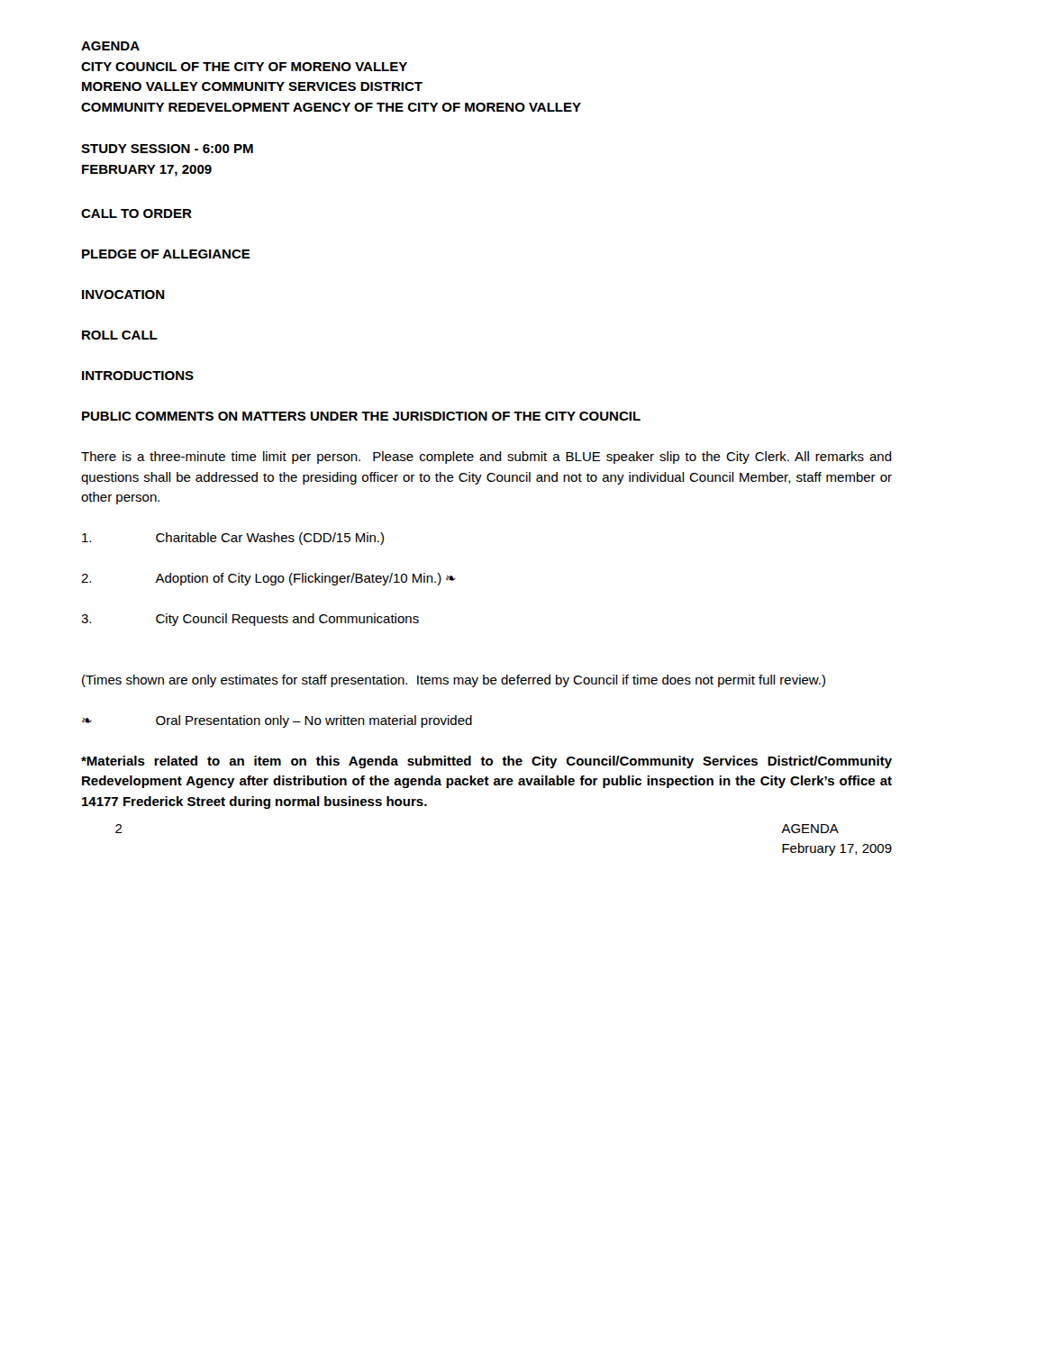AGENDA
CITY COUNCIL OF THE CITY OF MORENO VALLEY
MORENO VALLEY COMMUNITY SERVICES DISTRICT
COMMUNITY REDEVELOPMENT AGENCY OF THE CITY OF MORENO VALLEY
STUDY SESSION - 6:00 PM
FEBRUARY 17, 2009
CALL TO ORDER
PLEDGE OF ALLEGIANCE
INVOCATION
ROLL CALL
INTRODUCTIONS
PUBLIC COMMENTS ON MATTERS UNDER THE JURISDICTION OF THE CITY COUNCIL
There is a three-minute time limit per person. Please complete and submit a BLUE speaker slip to the City Clerk. All remarks and questions shall be addressed to the presiding officer or to the City Council and not to any individual Council Member, staff member or other person.
1. Charitable Car Washes (CDD/15 Min.)
2. Adoption of City Logo (Flickinger/Batey/10 Min.) ❧
3. City Council Requests and Communications
(Times shown are only estimates for staff presentation. Items may be deferred by Council if time does not permit full review.)
❧ Oral Presentation only – No written material provided
*Materials related to an item on this Agenda submitted to the City Council/Community Services District/Community Redevelopment Agency after distribution of the agenda packet are available for public inspection in the City Clerk’s office at 14177 Frederick Street during normal business hours.
2
AGENDA
February 17, 2009